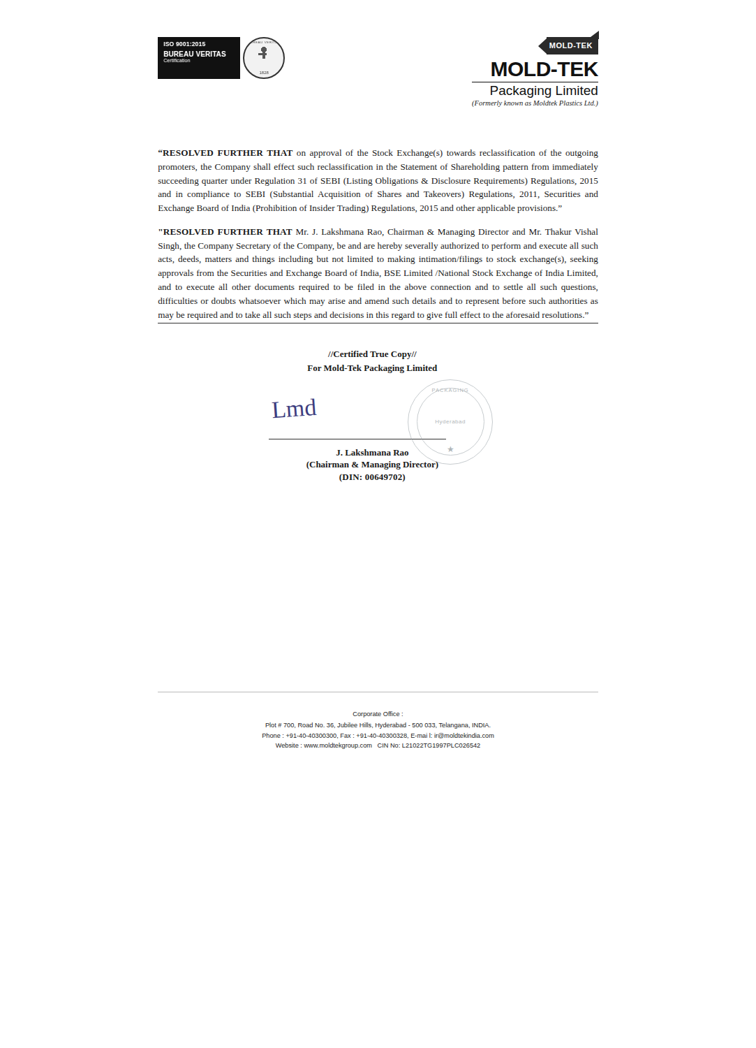ISO 9001:2015
BUREAU VERITAS
Certification
1828
MOLD-TEK
MOLD-TEK
Packaging Limited
(Formerly known as Moldtek Plastics Ltd.)
“RESOLVED FURTHER THAT on approval of the Stock Exchange(s) towards reclassification of the outgoing promoters, the Company shall effect such reclassification in the Statement of Shareholding pattern from immediately succeeding quarter under Regulation 31 of SEBI (Listing Obligations & Disclosure Requirements) Regulations, 2015 and in compliance to SEBI (Substantial Acquisition of Shares and Takeovers) Regulations, 2011, Securities and Exchange Board of India (Prohibition of Insider Trading) Regulations, 2015 and other applicable provisions.”
"RESOLVED FURTHER THAT Mr. J. Lakshmana Rao, Chairman & Managing Director and Mr. Thakur Vishal Singh, the Company Secretary of the Company, be and are hereby severally authorized to perform and execute all such acts, deeds, matters and things including but not limited to making intimation/filings to stock exchange(s), seeking approvals from the Securities and Exchange Board of India, BSE Limited /National Stock Exchange of India Limited, and to execute all other documents required to be filed in the above connection and to settle all such questions, difficulties or doubts whatsoever which may arise and amend such details and to represent before such authorities as may be required and to take all such steps and decisions in this regard to give full effect to the aforesaid resolutions.”
//Certified True Copy//
For Mold-Tek Packaging Limited
Lmd
PACKAGING Hyderabad ★
J. Lakshmana Rao
(Chairman & Managing Director)
(DIN: 00649702)
Corporate Office :
Plot # 700, Road No. 36, Jubilee Hills, Hyderabad - 500 033, Telangana, INDIA.
Phone : +91-40-40300300, Fax : +91-40-40300328, E-mai l: ir@moldtekindia.com
Website : www.moldtekgroup.com CIN No: L21022TG1997PLC026542